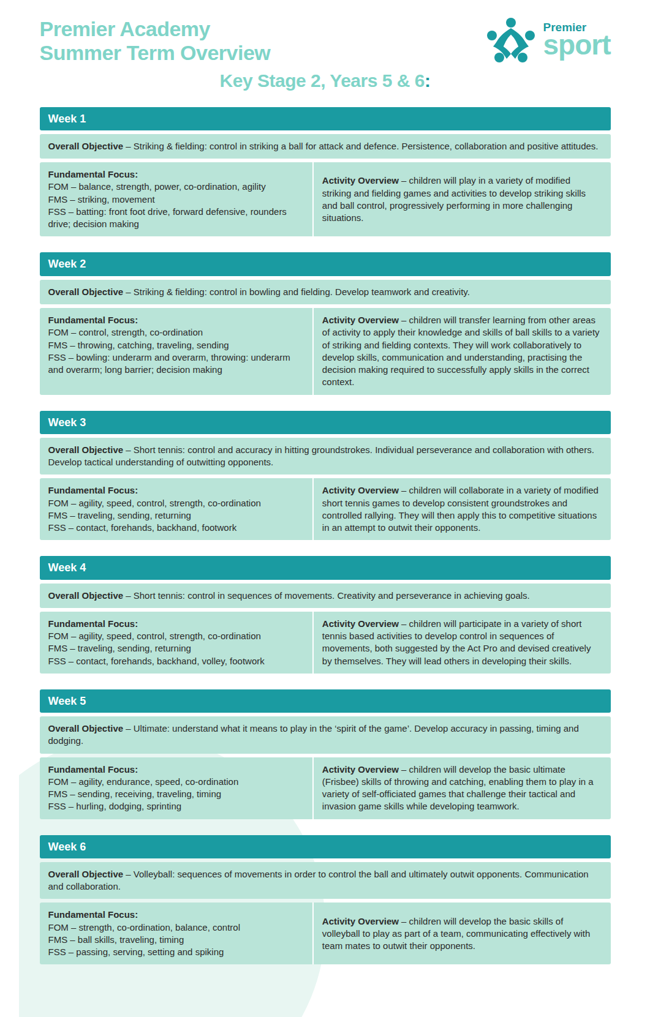Premier Academy
Summer Term Overview
Premier sport
Key Stage 2, Years 5 & 6:
Week 1
Overall Objective – Striking & fielding: control in striking a ball for attack and defence. Persistence, collaboration and positive attitudes.
Fundamental Focus:
FOM – balance, strength, power, co-ordination, agility FMS – striking, movement FSS – batting: front foot drive, forward defensive, rounders drive; decision making
Activity Overview – children will play in a variety of modified striking and fielding games and activities to develop striking skills and ball control, progressively performing in more challenging situations.
Week 2
Overall Objective – Striking & fielding: control in bowling and fielding. Develop teamwork and creativity.
Fundamental Focus:
FOM – control, strength, co-ordination FMS – throwing, catching, traveling, sending FSS – bowling: underarm and overarm, throwing: underarm and overarm; long barrier; decision making
Activity Overview – children will transfer learning from other areas of activity to apply their knowledge and skills of ball skills to a variety of striking and fielding contexts. They will work collaboratively to develop skills, communication and understanding, practising the decision making required to successfully apply skills in the correct context.
Week 3
Overall Objective – Short tennis: control and accuracy in hitting groundstrokes. Individual perseverance and collaboration with others. Develop tactical understanding of outwitting opponents.
Fundamental Focus:
FOM – agility, speed, control, strength, co-ordination FMS – traveling, sending, returning FSS – contact, forehands, backhand, footwork
Activity Overview – children will collaborate in a variety of modified short tennis games to develop consistent groundstrokes and controlled rallying. They will then apply this to competitive situations in an attempt to outwit their opponents.
Week 4
Overall Objective – Short tennis: control in sequences of movements. Creativity and perseverance in achieving goals.
Fundamental Focus:
FOM – agility, speed, control, strength, co-ordination FMS – traveling, sending, returning FSS – contact, forehands, backhand, volley, footwork
Activity Overview – children will participate in a variety of short tennis based activities to develop control in sequences of movements, both suggested by the Act Pro and devised creatively by themselves. They will lead others in developing their skills.
Week 5
Overall Objective – Ultimate: understand what it means to play in the ‘spirit of the game’. Develop accuracy in passing, timing and dodging.
Fundamental Focus:
FOM – agility, endurance, speed, co-ordination FMS – sending, receiving, traveling, timing FSS – hurling, dodging, sprinting
Activity Overview – children will develop the basic ultimate (Frisbee) skills of throwing and catching, enabling them to play in a variety of self-officiated games that challenge their tactical and invasion game skills while developing teamwork.
Week 6
Overall Objective – Volleyball: sequences of movements in order to control the ball and ultimately outwit opponents. Communication and collaboration.
Fundamental Focus:
FOM – strength, co-ordination, balance, control FMS – ball skills, traveling, timing FSS – passing, serving, setting and spiking
Activity Overview – children will develop the basic skills of volleyball to play as part of a team, communicating effectively with team mates to outwit their opponents.